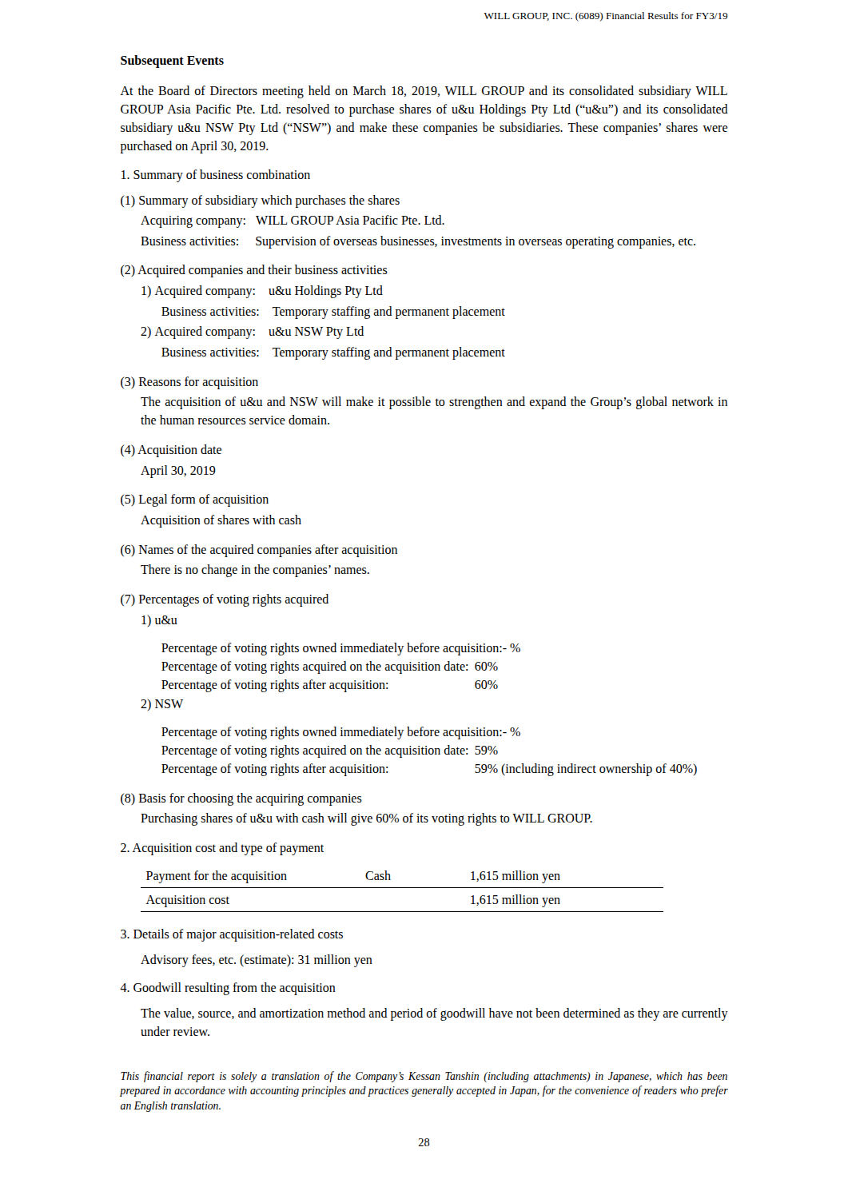WILL GROUP, INC. (6089) Financial Results for FY3/19
Subsequent Events
At the Board of Directors meeting held on March 18, 2019, WILL GROUP and its consolidated subsidiary WILL GROUP Asia Pacific Pte. Ltd. resolved to purchase shares of u&u Holdings Pty Ltd (“u&u”) and its consolidated subsidiary u&u NSW Pty Ltd (“NSW”) and make these companies be subsidiaries. These companies’ shares were purchased on April 30, 2019.
1. Summary of business combination
(1) Summary of subsidiary which purchases the shares
Acquiring company: WILL GROUP Asia Pacific Pte. Ltd.
Business activities: Supervision of overseas businesses, investments in overseas operating companies, etc.
(2) Acquired companies and their business activities
1) Acquired company: u&u Holdings Pty Ltd
Business activities: Temporary staffing and permanent placement
2) Acquired company: u&u NSW Pty Ltd
Business activities: Temporary staffing and permanent placement
(3) Reasons for acquisition
The acquisition of u&u and NSW will make it possible to strengthen and expand the Group’s global network in the human resources service domain.
(4) Acquisition date
April 30, 2019
(5) Legal form of acquisition
Acquisition of shares with cash
(6) Names of the acquired companies after acquisition
There is no change in the companies’ names.
(7) Percentages of voting rights acquired
1) u&u
Percentage of voting rights owned immediately before acquisition:- %
Percentage of voting rights acquired on the acquisition date: 60%
Percentage of voting rights after acquisition: 60%
2) NSW
Percentage of voting rights owned immediately before acquisition:- %
Percentage of voting rights acquired on the acquisition date: 59%
Percentage of voting rights after acquisition: 59% (including indirect ownership of 40%)
(8) Basis for choosing the acquiring companies
Purchasing shares of u&u with cash will give 60% of its voting rights to WILL GROUP.
2. Acquisition cost and type of payment
| Payment for the acquisition | Cash | 1,615 million yen |
| Acquisition cost | | 1,615 million yen |
3. Details of major acquisition-related costs
Advisory fees, etc. (estimate): 31 million yen
4. Goodwill resulting from the acquisition
The value, source, and amortization method and period of goodwill have not been determined as they are currently under review.
This financial report is solely a translation of the Company’s Kessan Tanshin (including attachments) in Japanese, which has been prepared in accordance with accounting principles and practices generally accepted in Japan, for the convenience of readers who prefer an English translation.
28